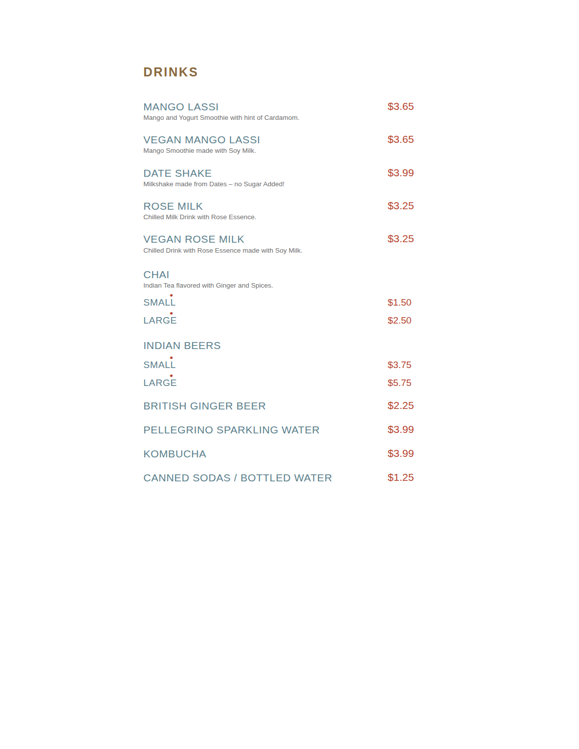DRINKS
| MANGO LASSI | $3.65 |
| Mango and Yogurt Smoothie with hint of Cardamom. |
| VEGAN MANGO LASSI | $3.65 |
| Mango Smoothie made with Soy Milk. |
| DATE SHAKE | $3.99 |
| Milkshake made from Dates – no Sugar Added! |
| ROSE MILK | $3.25 |
| Chilled Milk Drink with Rose Essence. |
| VEGAN ROSE MILK | $3.25 |
| Chilled Drink with Rose Essence made with Soy Milk. |
| CHAI | |
| Indian Tea flavored with Ginger and Spices. |
| SMALL | $1.50 |
| LARGE | $2.50 |
| INDIAN BEERS | |
| SMALL | $3.75 |
| LARGE | $5.75 |
| BRITISH GINGER BEER | $2.25 |
| PELLEGRINO SPARKLING WATER | $3.99 |
| KOMBUCHA | $3.99 |
| CANNED SODAS / BOTTLED WATER | $1.25 |